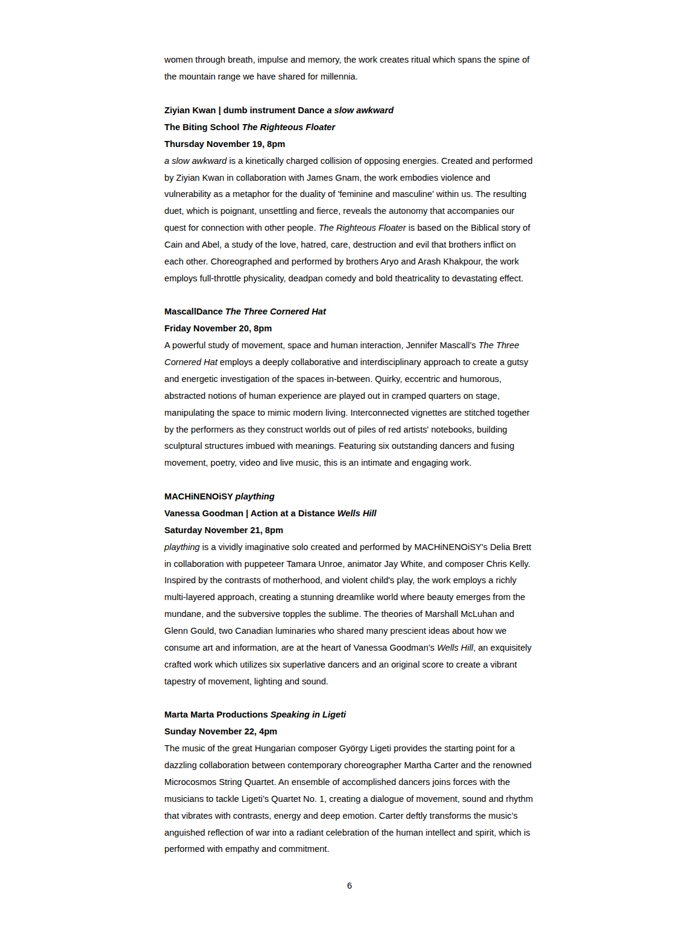women through breath, impulse and memory, the work creates ritual which spans the spine of the mountain range we have shared for millennia.
Ziyian Kwan | dumb instrument Dance a slow awkward
The Biting School The Righteous Floater
Thursday November 19, 8pm
a slow awkward is a kinetically charged collision of opposing energies. Created and performed by Ziyian Kwan in collaboration with James Gnam, the work embodies violence and vulnerability as a metaphor for the duality of 'feminine and masculine' within us. The resulting duet, which is poignant, unsettling and fierce, reveals the autonomy that accompanies our quest for connection with other people. The Righteous Floater is based on the Biblical story of Cain and Abel, a study of the love, hatred, care, destruction and evil that brothers inflict on each other. Choreographed and performed by brothers Aryo and Arash Khakpour, the work employs full-throttle physicality, deadpan comedy and bold theatricality to devastating effect.
MascallDance The Three Cornered Hat
Friday November 20, 8pm
A powerful study of movement, space and human interaction, Jennifer Mascall’s The Three Cornered Hat employs a deeply collaborative and interdisciplinary approach to create a gutsy and energetic investigation of the spaces in-between. Quirky, eccentric and humorous, abstracted notions of human experience are played out in cramped quarters on stage, manipulating the space to mimic modern living. Interconnected vignettes are stitched together by the performers as they construct worlds out of piles of red artists' notebooks, building sculptural structures imbued with meanings. Featuring six outstanding dancers and fusing movement, poetry, video and live music, this is an intimate and engaging work.
MACHiNENOiSY plaything
Vanessa Goodman | Action at a Distance Wells Hill
Saturday November 21, 8pm
plaything is a vividly imaginative solo created and performed by MACHiNENOiSY's Delia Brett in collaboration with puppeteer Tamara Unroe, animator Jay White, and composer Chris Kelly. Inspired by the contrasts of motherhood, and violent child's play, the work employs a richly multi-layered approach, creating a stunning dreamlike world where beauty emerges from the mundane, and the subversive topples the sublime. The theories of Marshall McLuhan and Glenn Gould, two Canadian luminaries who shared many prescient ideas about how we consume art and information, are at the heart of Vanessa Goodman’s Wells Hill, an exquisitely crafted work which utilizes six superlative dancers and an original score to create a vibrant tapestry of movement, lighting and sound.
Marta Marta Productions Speaking in Ligeti
Sunday November 22, 4pm
The music of the great Hungarian composer György Ligeti provides the starting point for a dazzling collaboration between contemporary choreographer Martha Carter and the renowned Microcosmos String Quartet. An ensemble of accomplished dancers joins forces with the musicians to tackle Ligeti’s Quartet No. 1, creating a dialogue of movement, sound and rhythm that vibrates with contrasts, energy and deep emotion. Carter deftly transforms the music’s anguished reflection of war into a radiant celebration of the human intellect and spirit, which is performed with empathy and commitment.
6